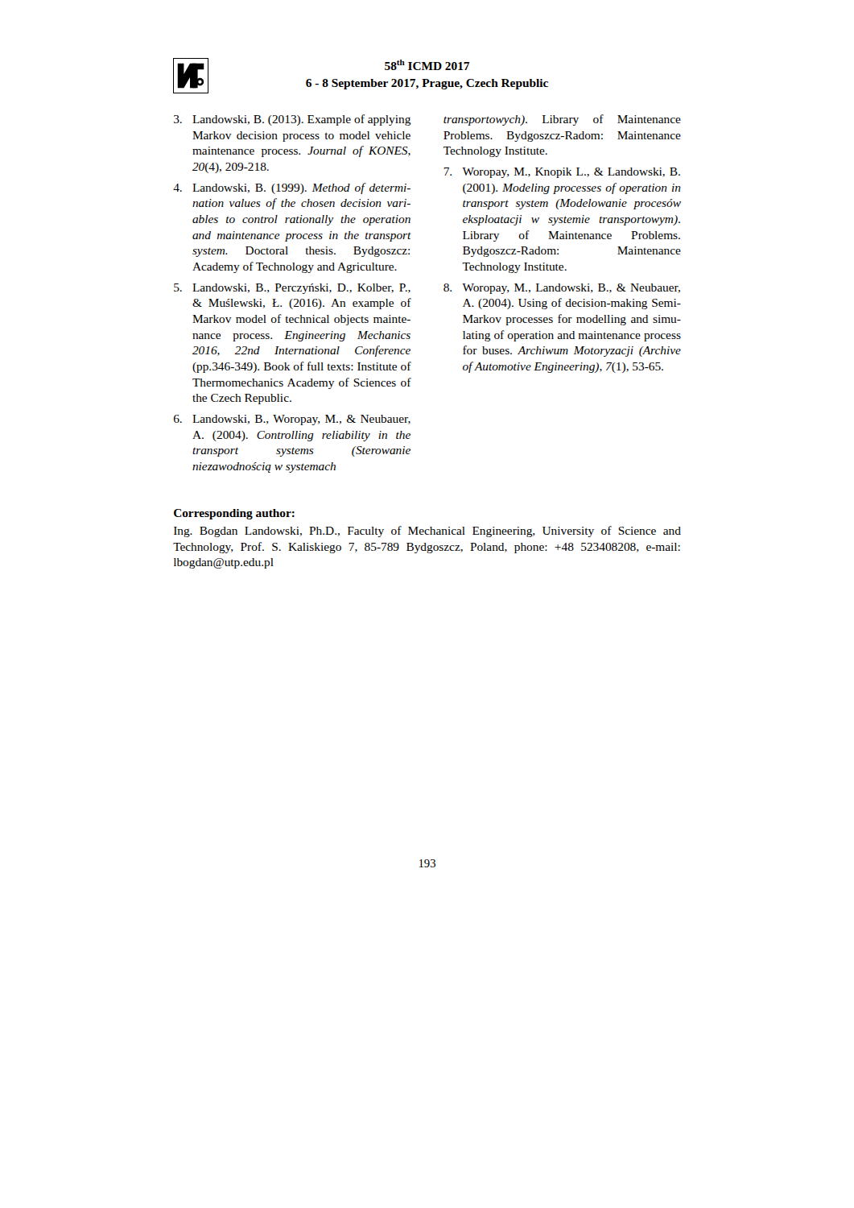58th ICMD 2017
6 - 8 September 2017, Prague, Czech Republic
3. Landowski, B. (2013). Example of applying Markov decision process to model vehicle maintenance process. Journal of KONES, 20(4), 209-218.
4. Landowski, B. (1999). Method of determination values of the chosen decision variables to control rationally the operation and maintenance process in the transport system. Doctoral thesis. Bydgoszcz: Academy of Technology and Agriculture.
5. Landowski, B., Perczyński, D., Kolber, P., & Muślewski, Ł. (2016). An example of Markov model of technical objects maintenance process. Engineering Mechanics 2016, 22nd International Conference (pp.346-349). Book of full texts: Institute of Thermomechanics Academy of Sciences of the Czech Republic.
6. Landowski, B., Woropay, M., & Neubauer, A. (2004). Controlling reliability in the transport systems (Sterowanie niezawodnością w systemach
transportowych). Library of Maintenance Problems. Bydgoszcz-Radom: Maintenance Technology Institute.
7. Woropay, M., Knopik L., & Landowski, B. (2001). Modeling processes of operation in transport system (Modelowanie procesów eksploatacji w systemie transportowym). Library of Maintenance Problems. Bydgoszcz-Radom: Maintenance Technology Institute.
8. Woropay, M., Landowski, B., & Neubauer, A. (2004). Using of decision-making Semi-Markov processes for modelling and simulating of operation and maintenance process for buses. Archiwum Motoryzacji (Archive of Automotive Engineering), 7(1), 53-65.
Corresponding author:
Ing. Bogdan Landowski, Ph.D., Faculty of Mechanical Engineering, University of Science and Technology, Prof. S. Kaliskiego 7, 85-789 Bydgoszcz, Poland, phone: +48 523408208, e-mail: lbogdan@utp.edu.pl
193